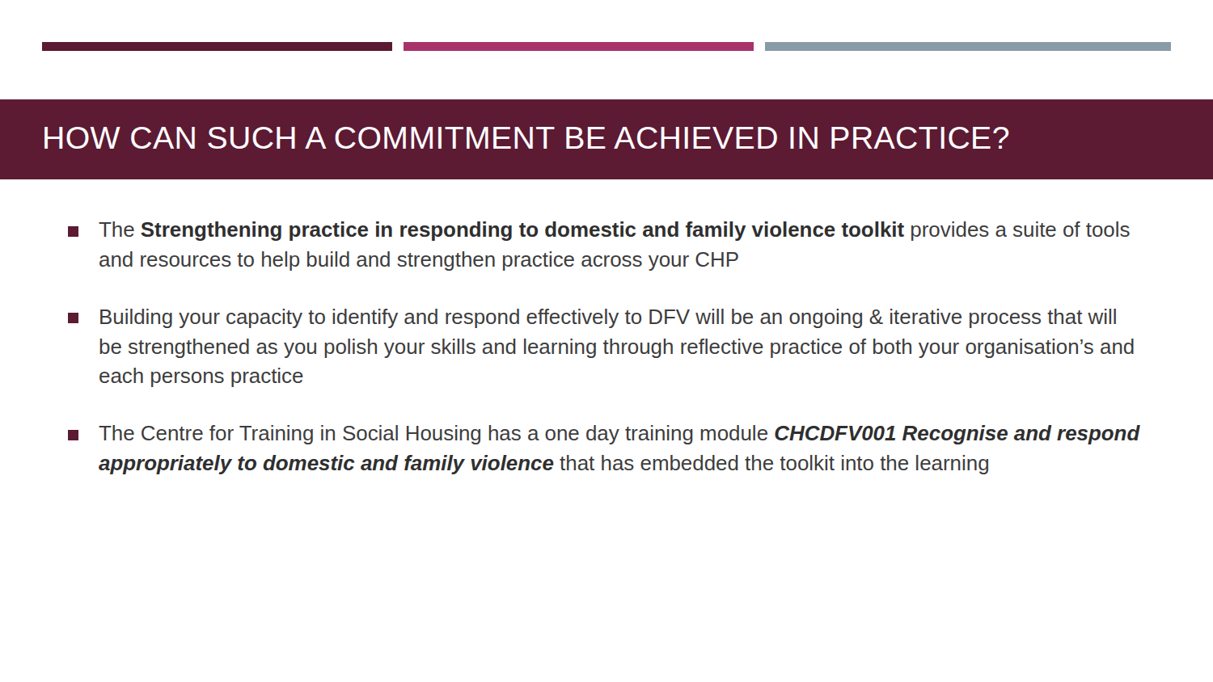How can such a commitment be achieved in practice?
The Strengthening practice in responding to domestic and family violence toolkit provides a suite of tools and resources to help build and strengthen practice across your CHP
Building your capacity to identify and respond effectively to DFV will be an ongoing & iterative process that will be strengthened as you polish your skills and learning through reflective practice of both your organisation’s and each persons practice
The Centre for Training in Social Housing has a one day training module CHCDFV001 Recognise and respond appropriately to domestic and family violence that has embedded the toolkit into the learning